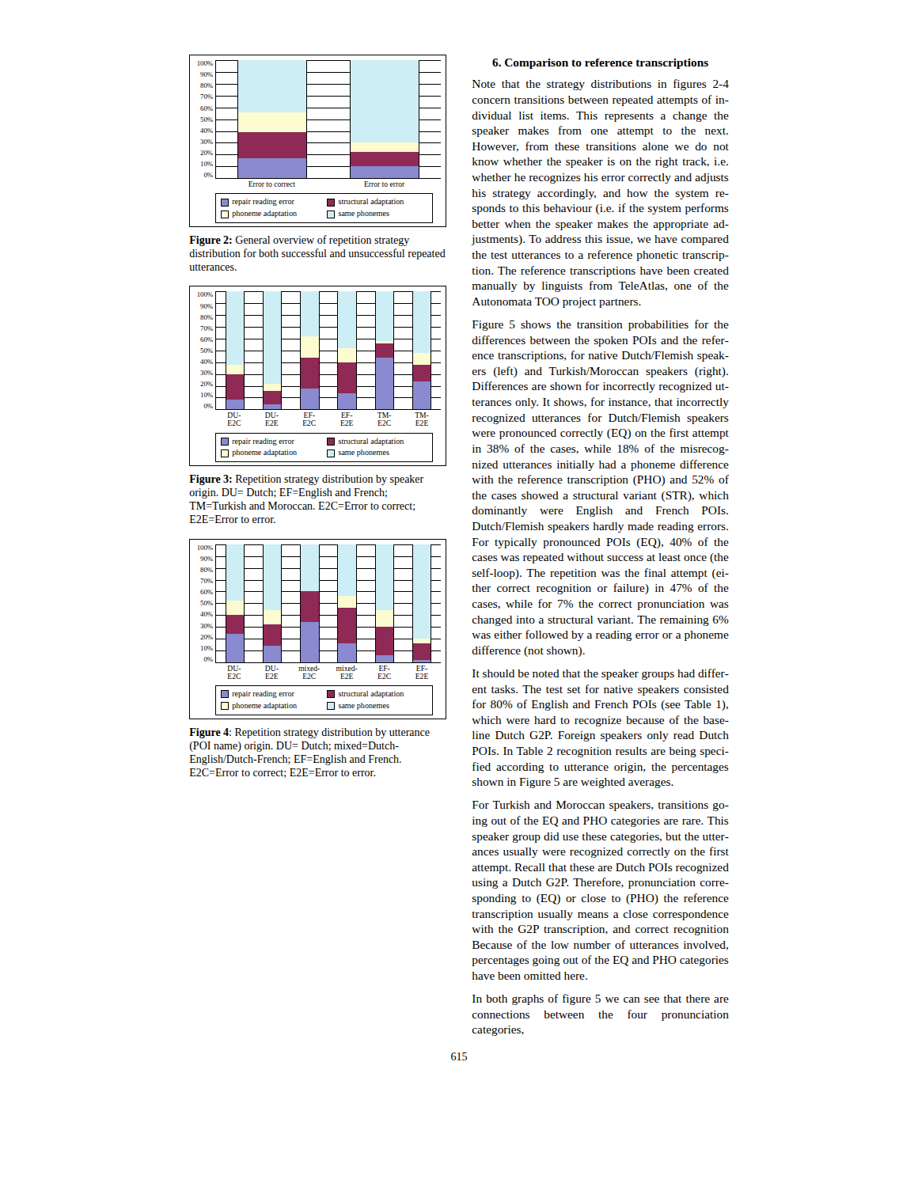100% 90% 80% 70% 60% 50% 40% 30% 20% 10% 0%
Error to correct
Error to error
repair reading error
structural adaptation
phoneme adaptation
same phonemes
Figure 2: General overview of repetition strategy distribution for both successful and unsuccessful repeated utterances.
100% 90% 80% 70% 60% 50% 40% 30% 20% 10% 0%
DU-
E2C
DU-
E2E
EF-
E2C
EF-
E2E
TM-
E2C
TM-
E2E
repair reading error
structural adaptation
phoneme adaptation
same phonemes
Figure 3: Repetition strategy distribution by speaker origin. DU= Dutch; EF=English and French; TM=Turkish and Moroccan. E2C=Error to correct; E2E=Error to error.
100% 90% 80% 70% 60% 50% 40% 30% 20% 10% 0%
DU-
E2C
DU-
E2E
mixed-
E2C
mixed-
E2E
EF-
E2C
EF-
E2E
repair reading error
structural adaptation
phoneme adaptation
same phonemes
Figure 4: Repetition strategy distribution by utterance (POI name) origin. DU= Dutch; mixed=Dutch-English/Dutch-French; EF=English and French. E2C=Error to correct; E2E=Error to error.
6. Comparison to reference transcriptions
Note that the strategy distributions in figures 2-4 concern transitions between repeated attempts of individual list items. This represents a change the speaker makes from one attempt to the next. However, from these transitions alone we do not know whether the speaker is on the right track, i.e. whether he recognizes his error correctly and adjusts his strategy accordingly, and how the system responds to this behaviour (i.e. if the system performs better when the speaker makes the appropriate adjustments). To address this issue, we have compared the test utterances to a reference phonetic transcription. The reference transcriptions have been created manually by linguists from TeleAtlas, one of the Autonomata TOO project partners.
Figure 5 shows the transition probabilities for the differences between the spoken POIs and the reference transcriptions, for native Dutch/Flemish speakers (left) and Turkish/Moroccan speakers (right). Differences are shown for incorrectly recognized utterances only. It shows, for instance, that incorrectly recognized utterances for Dutch/Flemish speakers were pronounced correctly (EQ) on the first attempt in 38% of the cases, while 18% of the misrecognized utterances initially had a phoneme difference with the reference transcription (PHO) and 52% of the cases showed a structural variant (STR), which dominantly were English and French POIs. Dutch/Flemish speakers hardly made reading errors. For typically pronounced POIs (EQ), 40% of the cases was repeated without success at least once (the self-loop). The repetition was the final attempt (either correct recognition or failure) in 47% of the cases, while for 7% the correct pronunciation was changed into a structural variant. The remaining 6% was either followed by a reading error or a phoneme difference (not shown).
It should be noted that the speaker groups had different tasks. The test set for native speakers consisted for 80% of English and French POIs (see Table 1), which were hard to recognize because of the baseline Dutch G2P. Foreign speakers only read Dutch POIs. In Table 2 recognition results are being specified according to utterance origin, the percentages shown in Figure 5 are weighted averages.
For Turkish and Moroccan speakers, transitions going out of the EQ and PHO categories are rare. This speaker group did use these categories, but the utterances usually were recognized correctly on the first attempt. Recall that these are Dutch POIs recognized using a Dutch G2P. Therefore, pronunciation corresponding to (EQ) or close to (PHO) the reference transcription usually means a close correspondence with the G2P transcription, and correct recognition Because of the low number of utterances involved, percentages going out of the EQ and PHO categories have been omitted here.
In both graphs of figure 5 we can see that there are connections between the four pronunciation categories,
615